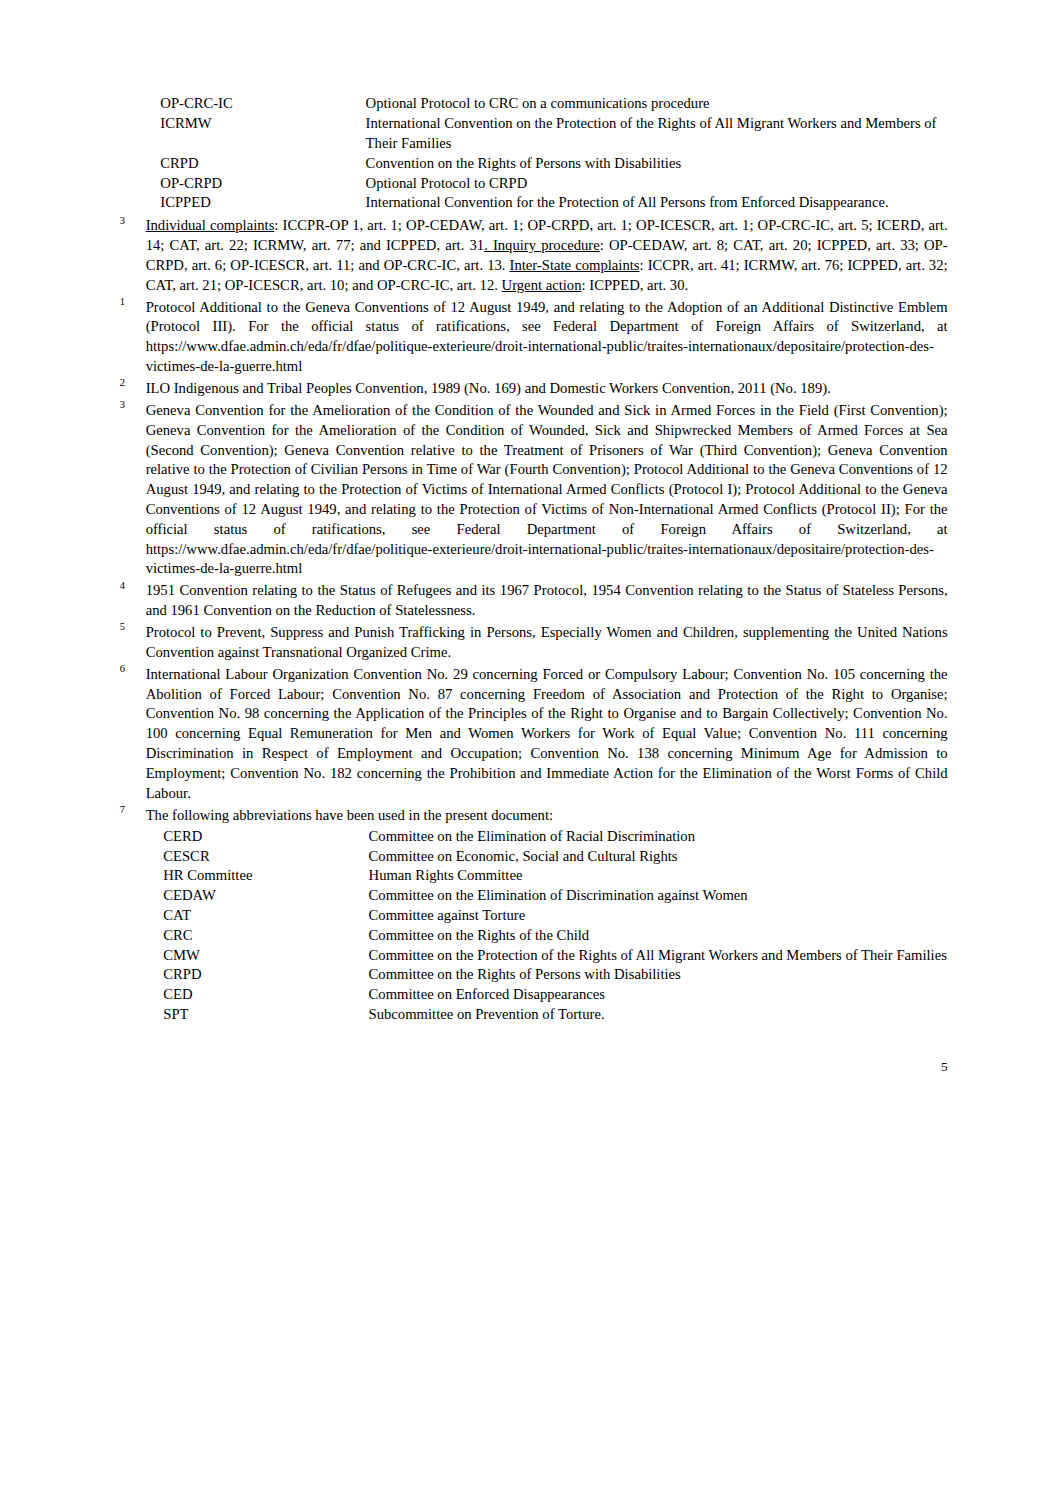| OP-CRC-IC | Optional Protocol to CRC on a communications procedure |
| ICRMW | International Convention on the Protection of the Rights of All Migrant Workers and Members of Their Families |
| CRPD | Convention on the Rights of Persons with Disabilities |
| OP-CRPD | Optional Protocol to CRPD |
| ICPPED | International Convention for the Protection of All Persons from Enforced Disappearance. |
Individual complaints: ICCPR-OP 1, art. 1; OP-CEDAW, art. 1; OP-CRPD, art. 1; OP-ICESCR, art. 1; OP-CRC-IC, art. 5; ICERD, art. 14; CAT, art. 22; ICRMW, art. 77; and ICPPED, art. 31. Inquiry procedure: OP-CEDAW, art. 8; CAT, art. 20; ICPPED, art. 33; OP-CRPD, art. 6; OP-ICESCR, art. 11; and OP-CRC-IC, art. 13. Inter-State complaints: ICCPR, art. 41; ICRMW, art. 76; ICPPED, art. 32; CAT, art. 21; OP-ICESCR, art. 10; and OP-CRC-IC, art. 12. Urgent action: ICPPED, art. 30.
Protocol Additional to the Geneva Conventions of 12 August 1949, and relating to the Adoption of an Additional Distinctive Emblem (Protocol III). For the official status of ratifications, see Federal Department of Foreign Affairs of Switzerland, at https://www.dfae.admin.ch/eda/fr/dfae/politique-exterieure/droit-international-public/traites-internationaux/depositaire/protection-des-victimes-de-la-guerre.html
ILO Indigenous and Tribal Peoples Convention, 1989 (No. 169) and Domestic Workers Convention, 2011 (No. 189).
Geneva Convention for the Amelioration of the Condition of the Wounded and Sick in Armed Forces in the Field (First Convention); Geneva Convention for the Amelioration of the Condition of Wounded, Sick and Shipwrecked Members of Armed Forces at Sea (Second Convention); Geneva Convention relative to the Treatment of Prisoners of War (Third Convention); Geneva Convention relative to the Protection of Civilian Persons in Time of War (Fourth Convention); Protocol Additional to the Geneva Conventions of 12 August 1949, and relating to the Protection of Victims of International Armed Conflicts (Protocol I); Protocol Additional to the Geneva Conventions of 12 August 1949, and relating to the Protection of Victims of Non-International Armed Conflicts (Protocol II); For the official status of ratifications, see Federal Department of Foreign Affairs of Switzerland, at https://www.dfae.admin.ch/eda/fr/dfae/politique-exterieure/droit-international-public/traites-internationaux/depositaire/protection-des-victimes-de-la-guerre.html
1951 Convention relating to the Status of Refugees and its 1967 Protocol, 1954 Convention relating to the Status of Stateless Persons, and 1961 Convention on the Reduction of Statelessness.
Protocol to Prevent, Suppress and Punish Trafficking in Persons, Especially Women and Children, supplementing the United Nations Convention against Transnational Organized Crime.
International Labour Organization Convention No. 29 concerning Forced or Compulsory Labour; Convention No. 105 concerning the Abolition of Forced Labour; Convention No. 87 concerning Freedom of Association and Protection of the Right to Organise; Convention No. 98 concerning the Application of the Principles of the Right to Organise and to Bargain Collectively; Convention No. 100 concerning Equal Remuneration for Men and Women Workers for Work of Equal Value; Convention No. 111 concerning Discrimination in Respect of Employment and Occupation; Convention No. 138 concerning Minimum Age for Admission to Employment; Convention No. 182 concerning the Prohibition and Immediate Action for the Elimination of the Worst Forms of Child Labour.
The following abbreviations have been used in the present document:
| CERD | Committee on the Elimination of Racial Discrimination |
| CESCR | Committee on Economic, Social and Cultural Rights |
| HR Committee | Human Rights Committee |
| CEDAW | Committee on the Elimination of Discrimination against Women |
| CAT | Committee against Torture |
| CRC | Committee on the Rights of the Child |
| CMW | Committee on the Protection of the Rights of All Migrant Workers and Members of Their Families |
| CRPD | Committee on the Rights of Persons with Disabilities |
| CED | Committee on Enforced Disappearances |
| SPT | Subcommittee on Prevention of Torture. |
5